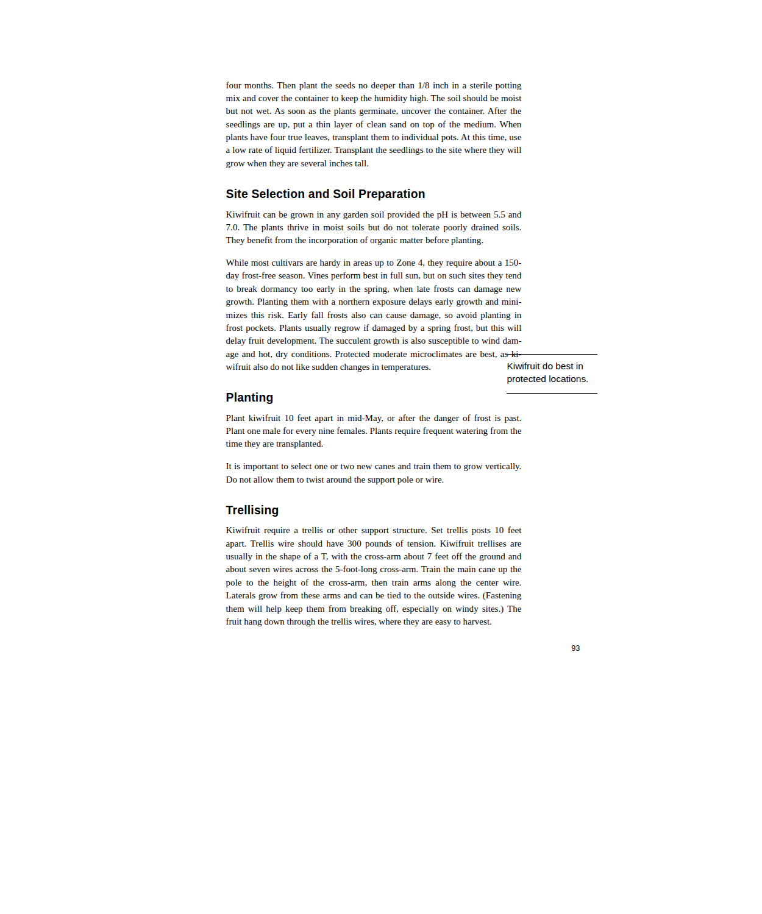four months. Then plant the seeds no deeper than 1/8 inch in a sterile potting mix and cover the container to keep the humidity high. The soil should be moist but not wet. As soon as the plants germinate, uncover the container. After the seedlings are up, put a thin layer of clean sand on top of the medium. When plants have four true leaves, transplant them to individual pots. At this time, use a low rate of liquid fertilizer. Transplant the seedlings to the site where they will grow when they are several inches tall.
Site Selection and Soil Preparation
Kiwifruit can be grown in any garden soil provided the pH is between 5.5 and 7.0. The plants thrive in moist soils but do not tolerate poorly drained soils. They benefit from the incorporation of organic matter before planting.
While most cultivars are hardy in areas up to Zone 4, they require about a 150-day frost-free season. Vines perform best in full sun, but on such sites they tend to break dormancy too early in the spring, when late frosts can damage new growth. Planting them with a northern exposure delays early growth and minimizes this risk. Early fall frosts also can cause damage, so avoid planting in frost pockets. Plants usually regrow if damaged by a spring frost, but this will delay fruit development. The succulent growth is also susceptible to wind damage and hot, dry conditions. Protected moderate microclimates are best, as kiwifruit also do not like sudden changes in temperatures.
Planting
Plant kiwifruit 10 feet apart in mid-May, or after the danger of frost is past. Plant one male for every nine females. Plants require frequent watering from the time they are transplanted.
It is important to select one or two new canes and train them to grow vertically. Do not allow them to twist around the support pole or wire.
Trellising
Kiwifruit require a trellis or other support structure. Set trellis posts 10 feet apart. Trellis wire should have 300 pounds of tension. Kiwifruit trellises are usually in the shape of a T, with the cross-arm about 7 feet off the ground and about seven wires across the 5-foot-long cross-arm. Train the main cane up the pole to the height of the cross-arm, then train arms along the center wire. Laterals grow from these arms and can be tied to the outside wires. (Fastening them will help keep them from breaking off, especially on windy sites.) The fruit hang down through the trellis wires, where they are easy to harvest.
Kiwifruit do best in protected locations.
93